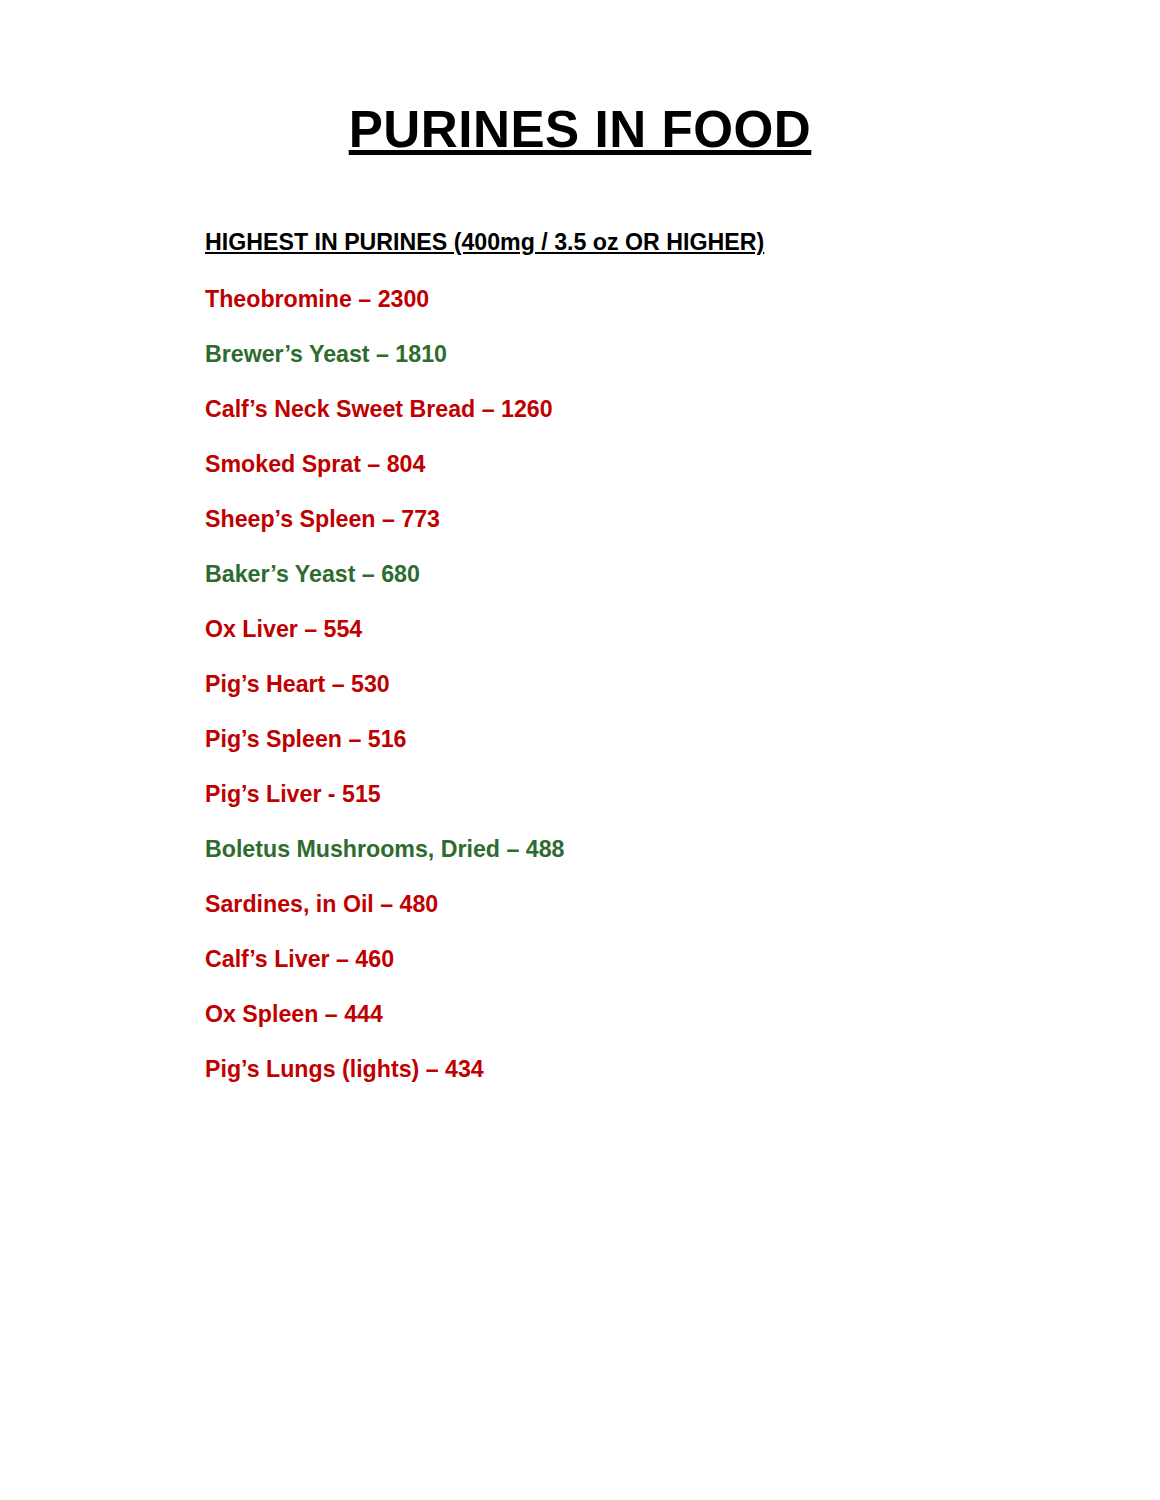PURINES IN FOOD
HIGHEST IN PURINES (400mg / 3.5 oz OR HIGHER)
Theobromine – 2300
Brewer’s Yeast – 1810
Calf’s Neck Sweet Bread – 1260
Smoked Sprat – 804
Sheep’s Spleen – 773
Baker’s Yeast – 680
Ox Liver – 554
Pig’s Heart – 530
Pig’s Spleen – 516
Pig’s Liver - 515
Boletus Mushrooms, Dried – 488
Sardines, in Oil – 480
Calf’s Liver – 460
Ox Spleen – 444
Pig’s Lungs (lights) – 434